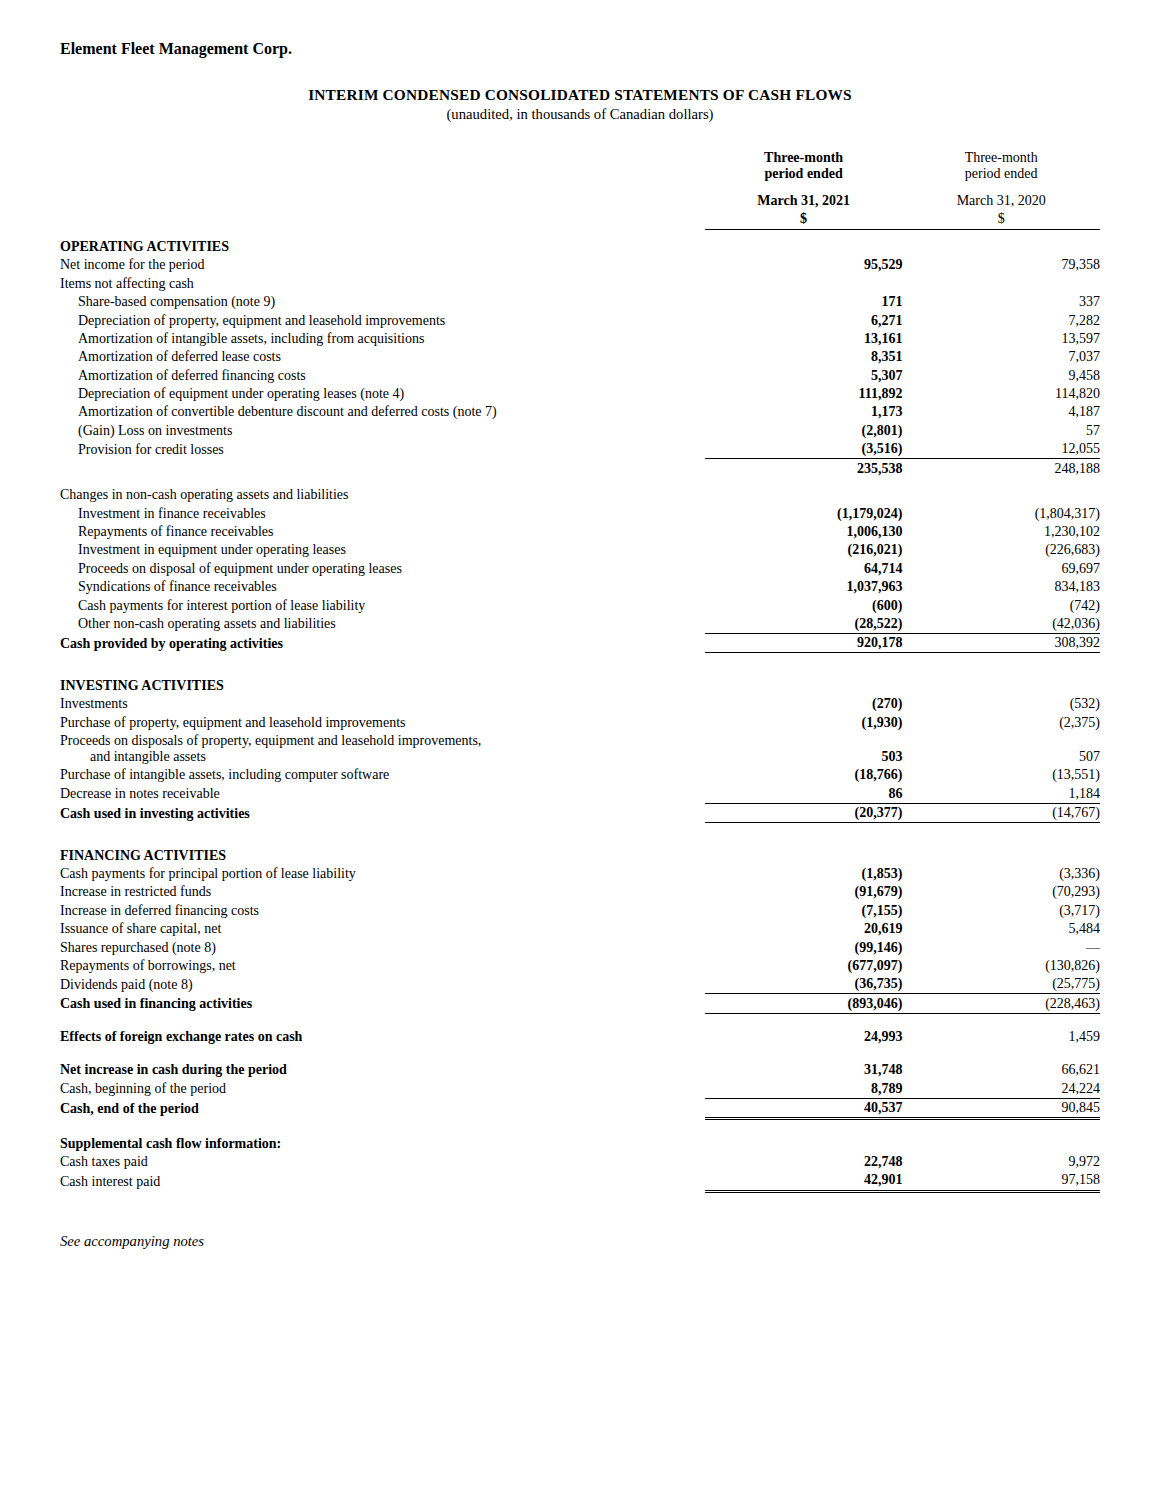Element Fleet Management Corp.
INTERIM CONDENSED CONSOLIDATED STATEMENTS OF CASH FLOWS
(unaudited, in thousands of Canadian dollars)
| | Three-month period ended | Three-month period ended |
| | March 31, 2021 | March 31, 2020 |
| | $ | $ |
| OPERATING ACTIVITIES | | |
| Net income for the period | 95,529 | 79,358 |
| Items not affecting cash | | |
| Share-based compensation (note 9) | 171 | 337 |
| Depreciation of property, equipment and leasehold improvements | 6,271 | 7,282 |
| Amortization of intangible assets, including from acquisitions | 13,161 | 13,597 |
| Amortization of deferred lease costs | 8,351 | 7,037 |
| Amortization of deferred financing costs | 5,307 | 9,458 |
| Depreciation of equipment under operating leases (note 4) | 111,892 | 114,820 |
| Amortization of convertible debenture discount and deferred costs (note 7) | 1,173 | 4,187 |
| (Gain) Loss on investments | (2,801) | 57 |
| Provision for credit losses | (3,516) | 12,055 |
| | 235,538 | 248,188 |
| Changes in non-cash operating assets and liabilities | | |
| Investment in finance receivables | (1,179,024) | (1,804,317) |
| Repayments of finance receivables | 1,006,130 | 1,230,102 |
| Investment in equipment under operating leases | (216,021) | (226,683) |
| Proceeds on disposal of equipment under operating leases | 64,714 | 69,697 |
| Syndications of finance receivables | 1,037,963 | 834,183 |
| Cash payments for interest portion of lease liability | (600) | (742) |
| Other non-cash operating assets and liabilities | (28,522) | (42,036) |
| Cash provided by operating activities | 920,178 | 308,392 |
| INVESTING ACTIVITIES | | |
| Investments | (270) | (532) |
| Purchase of property, equipment and leasehold improvements | (1,930) | (2,375) |
| Proceeds on disposals of property, equipment and leasehold improvements, and intangible assets | 503 | 507 |
| Purchase of intangible assets, including computer software | (18,766) | (13,551) |
| Decrease in notes receivable | 86 | 1,184 |
| Cash used in investing activities | (20,377) | (14,767) |
| FINANCING ACTIVITIES | | |
| Cash payments for principal portion of lease liability | (1,853) | (3,336) |
| Increase in restricted funds | (91,679) | (70,293) |
| Increase in deferred financing costs | (7,155) | (3,717) |
| Issuance of share capital, net | 20,619 | 5,484 |
| Shares repurchased (note 8) | (99,146) | — |
| Repayments of borrowings, net | (677,097) | (130,826) |
| Dividends paid (note 8) | (36,735) | (25,775) |
| Cash used in financing activities | (893,046) | (228,463) |
| Effects of foreign exchange rates on cash | 24,993 | 1,459 |
| Net increase in cash during the period | 31,748 | 66,621 |
| Cash, beginning of the period | 8,789 | 24,224 |
| Cash, end of the period | 40,537 | 90,845 |
| Supplemental cash flow information: | | |
| Cash taxes paid | 22,748 | 9,972 |
| Cash interest paid | 42,901 | 97,158 |
See accompanying notes